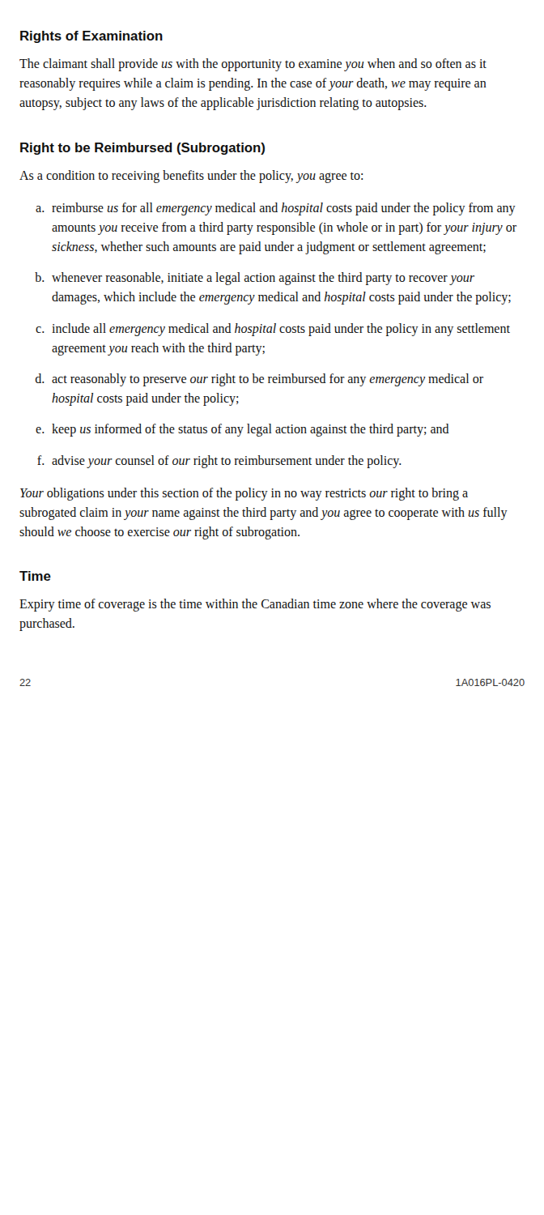Rights of Examination
The claimant shall provide us with the opportunity to examine you when and so often as it reasonably requires while a claim is pending. In the case of your death, we may require an autopsy, subject to any laws of the applicable jurisdiction relating to autopsies.
Right to be Reimbursed (Subrogation)
As a condition to receiving benefits under the policy, you agree to:
reimburse us for all emergency medical and hospital costs paid under the policy from any amounts you receive from a third party responsible (in whole or in part) for your injury or sickness, whether such amounts are paid under a judgment or settlement agreement;
whenever reasonable, initiate a legal action against the third party to recover your damages, which include the emergency medical and hospital costs paid under the policy;
include all emergency medical and hospital costs paid under the policy in any settlement agreement you reach with the third party;
act reasonably to preserve our right to be reimbursed for any emergency medical or hospital costs paid under the policy;
keep us informed of the status of any legal action against the third party; and
advise your counsel of our right to reimbursement under the policy.
Your obligations under this section of the policy in no way restricts our right to bring a subrogated claim in your name against the third party and you agree to cooperate with us fully should we choose to exercise our right of subrogation.
Time
Expiry time of coverage is the time within the Canadian time zone where the coverage was purchased.
22 1A016PL-0420